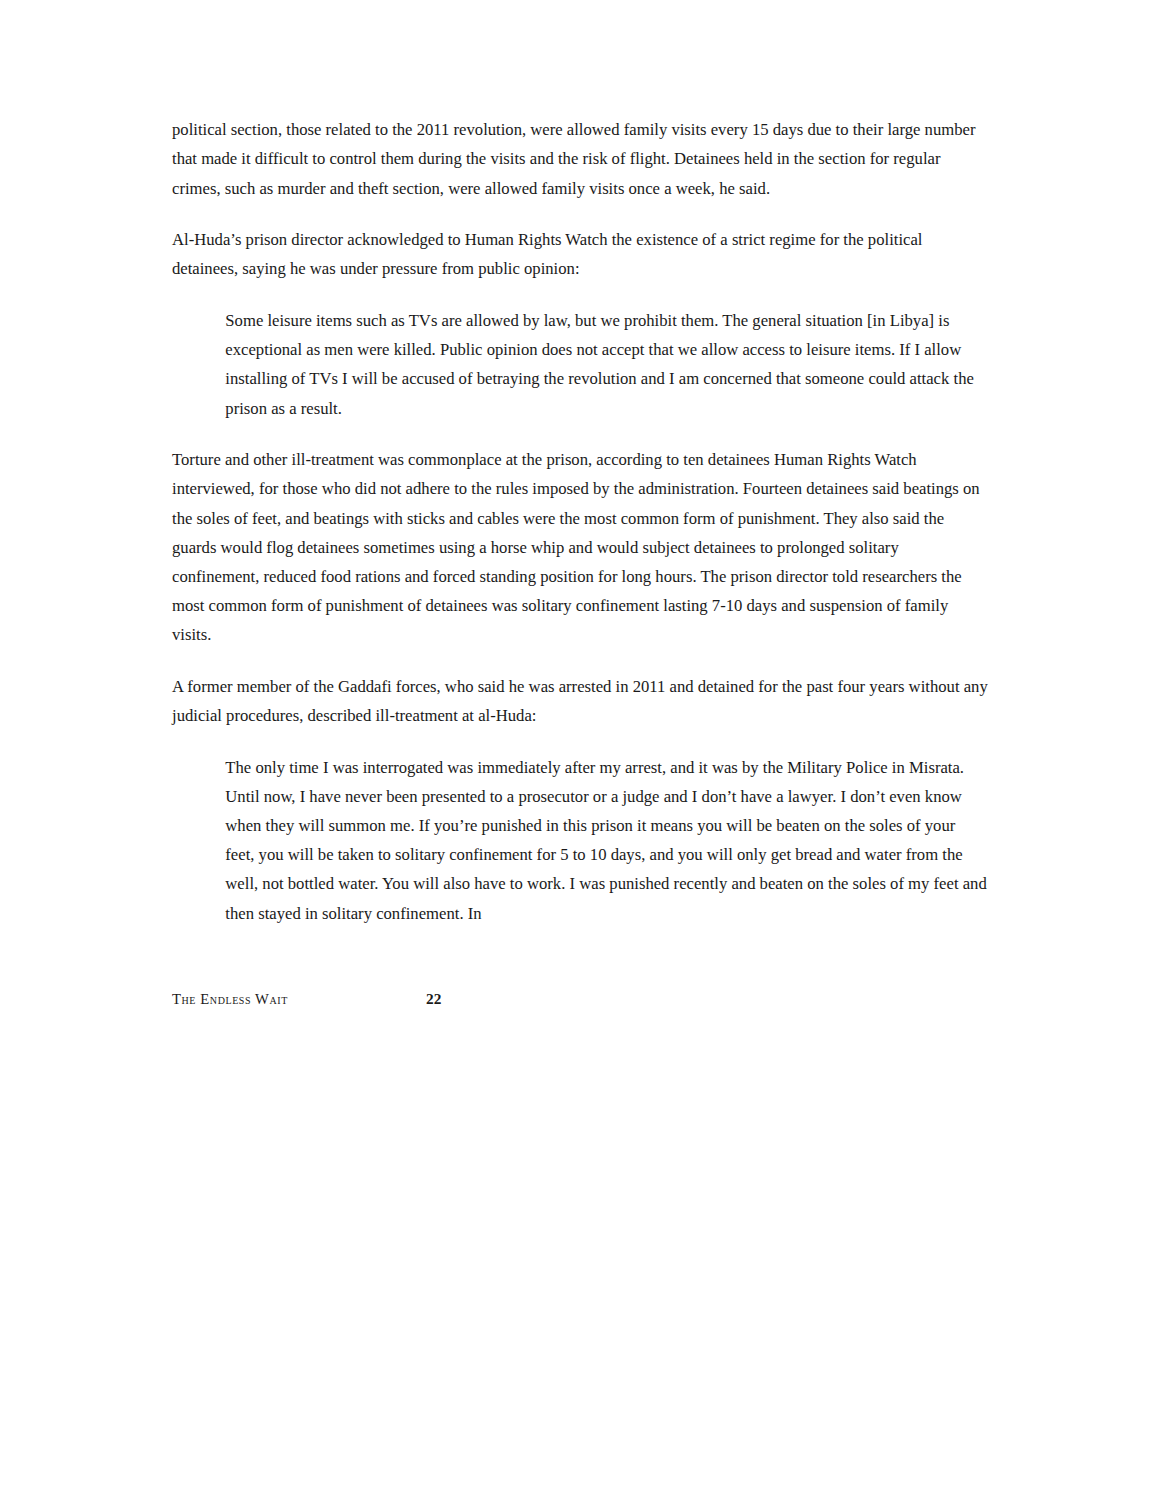political section, those related to the 2011 revolution, were allowed family visits every 15 days due to their large number that made it difficult to control them during the visits and the risk of flight. Detainees held in the section for regular crimes, such as murder and theft section, were allowed family visits once a week, he said.
Al-Huda’s prison director acknowledged to Human Rights Watch the existence of a strict regime for the political detainees, saying he was under pressure from public opinion:
Some leisure items such as TVs are allowed by law, but we prohibit them. The general situation [in Libya] is exceptional as men were killed. Public opinion does not accept that we allow access to leisure items. If I allow installing of TVs I will be accused of betraying the revolution and I am concerned that someone could attack the prison as a result.
Torture and other ill-treatment was commonplace at the prison, according to ten detainees Human Rights Watch interviewed, for those who did not adhere to the rules imposed by the administration. Fourteen detainees said beatings on the soles of feet, and beatings with sticks and cables were the most common form of punishment. They also said the guards would flog detainees sometimes using a horse whip and would subject detainees to prolonged solitary confinement, reduced food rations and forced standing position for long hours. The prison director told researchers the most common form of punishment of detainees was solitary confinement lasting 7-10 days and suspension of family visits.
A former member of the Gaddafi forces, who said he was arrested in 2011 and detained for the past four years without any judicial procedures, described ill-treatment at al-Huda:
The only time I was interrogated was immediately after my arrest, and it was by the Military Police in Misrata. Until now, I have never been presented to a prosecutor or a judge and I don’t have a lawyer. I don’t even know when they will summon me. If you’re punished in this prison it means you will be beaten on the soles of your feet, you will be taken to solitary confinement for 5 to 10 days, and you will only get bread and water from the well, not bottled water. You will also have to work. I was punished recently and beaten on the soles of my feet and then stayed in solitary confinement. In
The Endless Wait 22